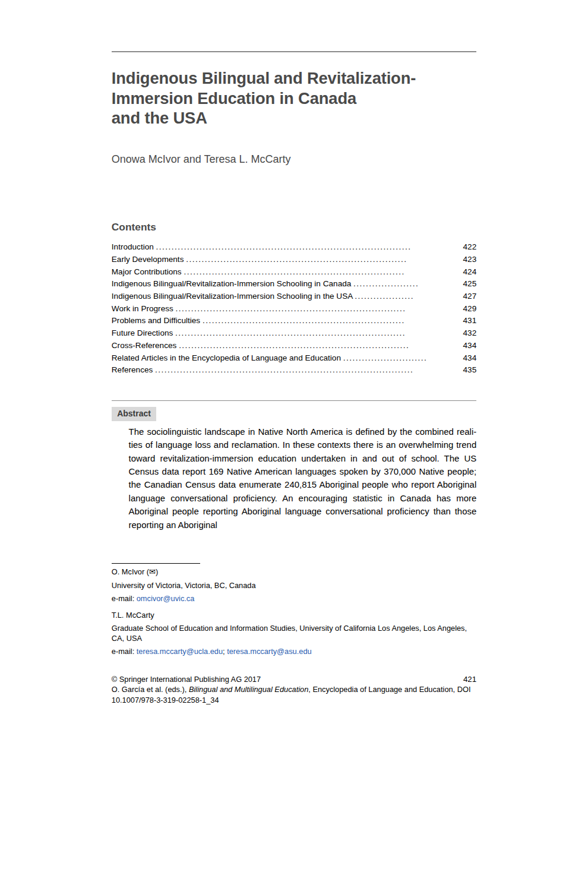Indigenous Bilingual and Revitalization-
Immersion Education in Canada
and the USA
Onowa McIvor and Teresa L. McCarty
Contents
| Introduction .................................................................................. | 422 |
| Early Developments ....................................................................... | 423 |
| Major Contributions ....................................................................... | 424 |
| Indigenous Bilingual/Revitalization-Immersion Schooling in Canada ..................... | 425 |
| Indigenous Bilingual/Revitalization-Immersion Schooling in the USA ................... | 427 |
| Work in Progress .......................................................................... | 429 |
| Problems and Difficulties ................................................................. | 431 |
| Future Directions .......................................................................... | 432 |
| Cross-References .......................................................................... | 434 |
| Related Articles in the Encyclopedia of Language and Education ........................... | 434 |
| References ................................................................................... | 435 |
Abstract
The sociolinguistic landscape in Native North America is defined by the combined realities of language loss and reclamation. In these contexts there is an overwhelming trend toward revitalization-immersion education undertaken in and out of school. The US Census data report 169 Native American languages spoken by 370,000 Native people; the Canadian Census data enumerate 240,815 Aboriginal people who report Aboriginal language conversational proficiency. An encouraging statistic in Canada has more Aboriginal people reporting Aboriginal language conversational proficiency than those reporting an Aboriginal
O. McIvor (✉)
University of Victoria, Victoria, BC, Canada
e-mail: omcivor@uvic.ca
T.L. McCarty
Graduate School of Education and Information Studies, University of California Los Angeles, Los Angeles, CA, USA
e-mail: teresa.mccarty@ucla.edu; teresa.mccarty@asu.edu
421
© Springer International Publishing AG 2017
O. García et al. (eds.), Bilingual and Multilingual Education, Encyclopedia of Language and Education, DOI 10.1007/978-3-319-02258-1_34